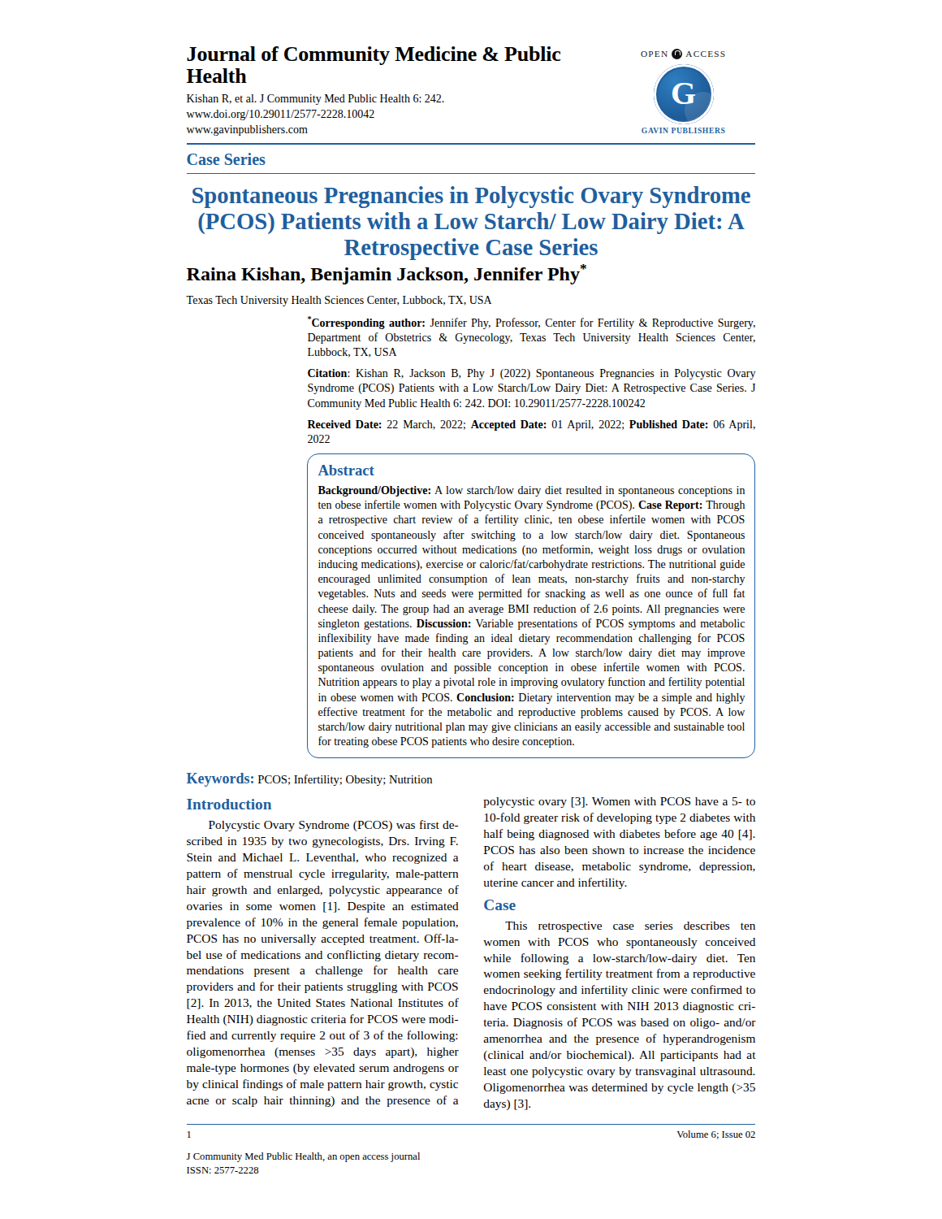Journal of Community Medicine & Public Health
Kishan R, et al. J Community Med Public Health 6: 242.
www.doi.org/10.29011/2577-2228.10042
www.gavinpublishers.com
OPEN ACCESS
GAVIN PUBLISHERS
Case Series
Spontaneous Pregnancies in Polycystic Ovary Syndrome (PCOS) Patients with a Low Starch/ Low Dairy Diet: A Retrospective Case Series
Raina Kishan, Benjamin Jackson, Jennifer Phy*
Texas Tech University Health Sciences Center, Lubbock, TX, USA
*Corresponding author: Jennifer Phy, Professor, Center for Fertility & Reproductive Surgery, Department of Obstetrics & Gynecology, Texas Tech University Health Sciences Center, Lubbock, TX, USA
Citation: Kishan R, Jackson B, Phy J (2022) Spontaneous Pregnancies in Polycystic Ovary Syndrome (PCOS) Patients with a Low Starch/Low Dairy Diet: A Retrospective Case Series. J Community Med Public Health 6: 242. DOI: 10.29011/2577-2228.100242
Received Date: 22 March, 2022; Accepted Date: 01 April, 2022; Published Date: 06 April, 2022
Abstract
Background/Objective: A low starch/low dairy diet resulted in spontaneous conceptions in ten obese infertile women with Polycystic Ovary Syndrome (PCOS). Case Report: Through a retrospective chart review of a fertility clinic, ten obese infertile women with PCOS conceived spontaneously after switching to a low starch/low dairy diet. Spontaneous conceptions occurred without medications (no metformin, weight loss drugs or ovulation inducing medications), exercise or caloric/fat/carbohydrate restrictions. The nutritional guide encouraged unlimited consumption of lean meats, non-starchy fruits and non-starchy vegetables. Nuts and seeds were permitted for snacking as well as one ounce of full fat cheese daily. The group had an average BMI reduction of 2.6 points. All pregnancies were singleton gestations. Discussion: Variable presentations of PCOS symptoms and metabolic inflexibility have made finding an ideal dietary recommendation challenging for PCOS patients and for their health care providers. A low starch/low dairy diet may improve spontaneous ovulation and possible conception in obese infertile women with PCOS. Nutrition appears to play a pivotal role in improving ovulatory function and fertility potential in obese women with PCOS. Conclusion: Dietary intervention may be a simple and highly effective treatment for the metabolic and reproductive problems caused by PCOS. A low starch/low dairy nutritional plan may give clinicians an easily accessible and sustainable tool for treating obese PCOS patients who desire conception.
Keywords: PCOS; Infertility; Obesity; Nutrition
Introduction
Polycystic Ovary Syndrome (PCOS) was first described in 1935 by two gynecologists, Drs. Irving F. Stein and Michael L. Leventhal, who recognized a pattern of menstrual cycle irregularity, male-pattern hair growth and enlarged, polycystic appearance of ovaries in some women [1]. Despite an estimated prevalence of 10% in the general female population, PCOS has no universally accepted treatment. Off-label use of medications and conflicting dietary recommendations present a challenge for health care providers and for their patients struggling with PCOS [2]. In 2013, the United States National Institutes of Health (NIH) diagnostic criteria for PCOS were modified and currently require 2 out of 3 of the following: oligomenorrhea (menses >35 days apart), higher male-type hormones (by elevated serum androgens or by clinical findings of male pattern hair growth, cystic acne or scalp hair thinning) and the presence of a polycystic ovary [3]. Women with PCOS have a 5- to 10-fold greater risk of developing type 2 diabetes with half being diagnosed with diabetes before age 40 [4]. PCOS has also been shown to increase the incidence of heart disease, metabolic syndrome, depression, uterine cancer and infertility.
Case
This retrospective case series describes ten women with PCOS who spontaneously conceived while following a low-starch/low-dairy diet. Ten women seeking fertility treatment from a reproductive endocrinology and infertility clinic were confirmed to have PCOS consistent with NIH 2013 diagnostic criteria. Diagnosis of PCOS was based on oligo- and/or amenorrhea and the presence of hyperandrogenism (clinical and/or biochemical). All participants had at least one polycystic ovary by transvaginal ultrasound. Oligomenorrhea was determined by cycle length (>35 days) [3].
1
J Community Med Public Health, an open access journal
ISSN: 2577-2228
Volume 6; Issue 02